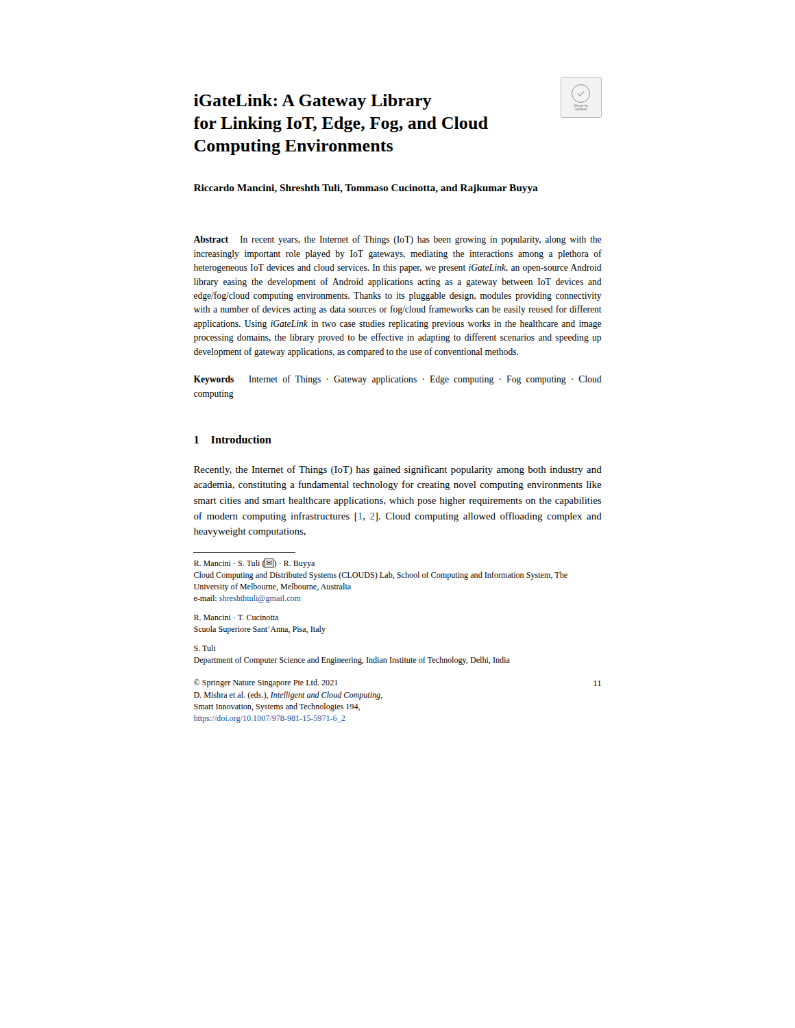Check for
updates
iGateLink: A Gateway Library
for Linking IoT, Edge, Fog, and Cloud
Computing Environments
Riccardo Mancini, Shreshth Tuli, Tommaso Cucinotta, and Rajkumar Buyya
Abstract In recent years, the Internet of Things (IoT) has been growing in popularity, along with the increasingly important role played by IoT gateways, mediating the interactions among a plethora of heterogeneous IoT devices and cloud services. In this paper, we present iGateLink, an open-source Android library easing the development of Android applications acting as a gateway between IoT devices and edge/fog/cloud computing environments. Thanks to its pluggable design, modules providing connectivity with a number of devices acting as data sources or fog/cloud frameworks can be easily reused for different applications. Using iGateLink in two case studies replicating previous works in the healthcare and image processing domains, the library proved to be effective in adapting to different scenarios and speeding up development of gateway applications, as compared to the use of conventional methods.
Keywords Internet of Things · Gateway applications · Edge computing · Fog computing · Cloud computing
1 Introduction
Recently, the Internet of Things (IoT) has gained significant popularity among both industry and academia, constituting a fundamental technology for creating novel computing environments like smart cities and smart healthcare applications, which pose higher requirements on the capabilities of modern computing infrastructures [1, 2]. Cloud computing allowed offloading complex and heavyweight computations,
R. Mancini · S. Tuli (✉) · R. Buyya
Cloud Computing and Distributed Systems (CLOUDS) Lab, School of Computing and Information System, The University of Melbourne, Melbourne, Australia
e-mail: shreshthtuli@gmail.com
R. Mancini · T. Cucinotta
Scuola Superiore Sant’Anna, Pisa, Italy
S. Tuli
Department of Computer Science and Engineering, Indian Institute of Technology, Delhi, India
11
© Springer Nature Singapore Pte Ltd. 2021
D. Mishra et al. (eds.), Intelligent and Cloud Computing,
Smart Innovation, Systems and Technologies 194,
https://doi.org/10.1007/978-981-15-5971-6_2